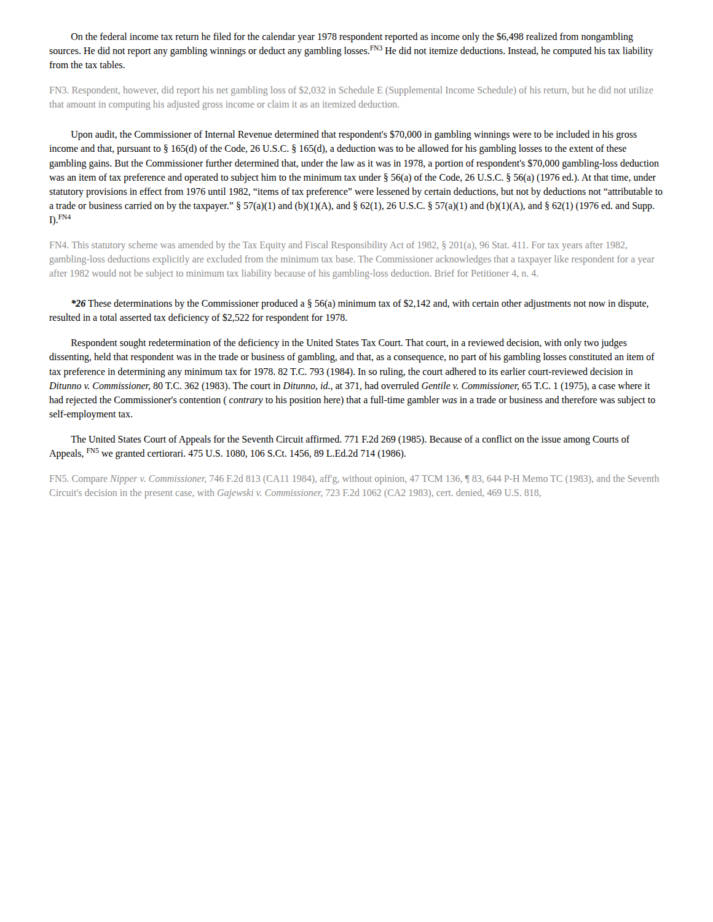On the federal income tax return he filed for the calendar year 1978 respondent reported as income only the $6,498 realized from nongambling sources. He did not report any gambling winnings or deduct any gambling losses.FN3 He did not itemize deductions. Instead, he computed his tax liability from the tax tables.
FN3. Respondent, however, did report his net gambling loss of $2,032 in Schedule E (Supplemental Income Schedule) of his return, but he did not utilize that amount in computing his adjusted gross income or claim it as an itemized deduction.
Upon audit, the Commissioner of Internal Revenue determined that respondent's $70,000 in gambling winnings were to be included in his gross income and that, pursuant to § 165(d) of the Code, 26 U.S.C. § 165(d), a deduction was to be allowed for his gambling losses to the extent of these gambling gains. But the Commissioner further determined that, under the law as it was in 1978, a portion of respondent's $70,000 gambling-loss deduction was an item of tax preference and operated to subject him to the minimum tax under § 56(a) of the Code, 26 U.S.C. § 56(a) (1976 ed.). At that time, under statutory provisions in effect from 1976 until 1982, “items of tax preference” were lessened by certain deductions, but not by deductions not “attributable to a trade or business carried on by the taxpayer.” § 57(a)(1) and (b)(1)(A), and § 62(1), 26 U.S.C. § 57(a)(1) and (b)(1)(A), and § 62(1) (1976 ed. and Supp. I).FN4
FN4. This statutory scheme was amended by the Tax Equity and Fiscal Responsibility Act of 1982, § 201(a), 96 Stat. 411. For tax years after 1982, gambling-loss deductions explicitly are excluded from the minimum tax base. The Commissioner acknowledges that a taxpayer like respondent for a year after 1982 would not be subject to minimum tax liability because of his gambling-loss deduction. Brief for Petitioner 4, n. 4.
*26 These determinations by the Commissioner produced a § 56(a) minimum tax of $2,142 and, with certain other adjustments not now in dispute, resulted in a total asserted tax deficiency of $2,522 for respondent for 1978.
Respondent sought redetermination of the deficiency in the United States Tax Court. That court, in a reviewed decision, with only two judges dissenting, held that respondent was in the trade or business of gambling, and that, as a consequence, no part of his gambling losses constituted an item of tax preference in determining any minimum tax for 1978. 82 T.C. 793 (1984). In so ruling, the court adhered to its earlier court-reviewed decision in Ditunno v. Commissioner, 80 T.C. 362 (1983). The court in Ditunno, id., at 371, had overruled Gentile v. Commissioner, 65 T.C. 1 (1975), a case where it had rejected the Commissioner's contention ( contrary to his position here) that a full-time gambler was in a trade or business and therefore was subject to self-employment tax.
The United States Court of Appeals for the Seventh Circuit affirmed. 771 F.2d 269 (1985). Because of a conflict on the issue among Courts of Appeals, FN5 we granted certiorari. 475 U.S. 1080, 106 S.Ct. 1456, 89 L.Ed.2d 714 (1986).
FN5. Compare Nipper v. Commissioner, 746 F.2d 813 (CA11 1984), aff'g, without opinion, 47 TCM 136, ¶ 83, 644 P-H Memo TC (1983), and the Seventh Circuit's decision in the present case, with Gajewski v. Commissioner, 723 F.2d 1062 (CA2 1983), cert. denied, 469 U.S. 818,